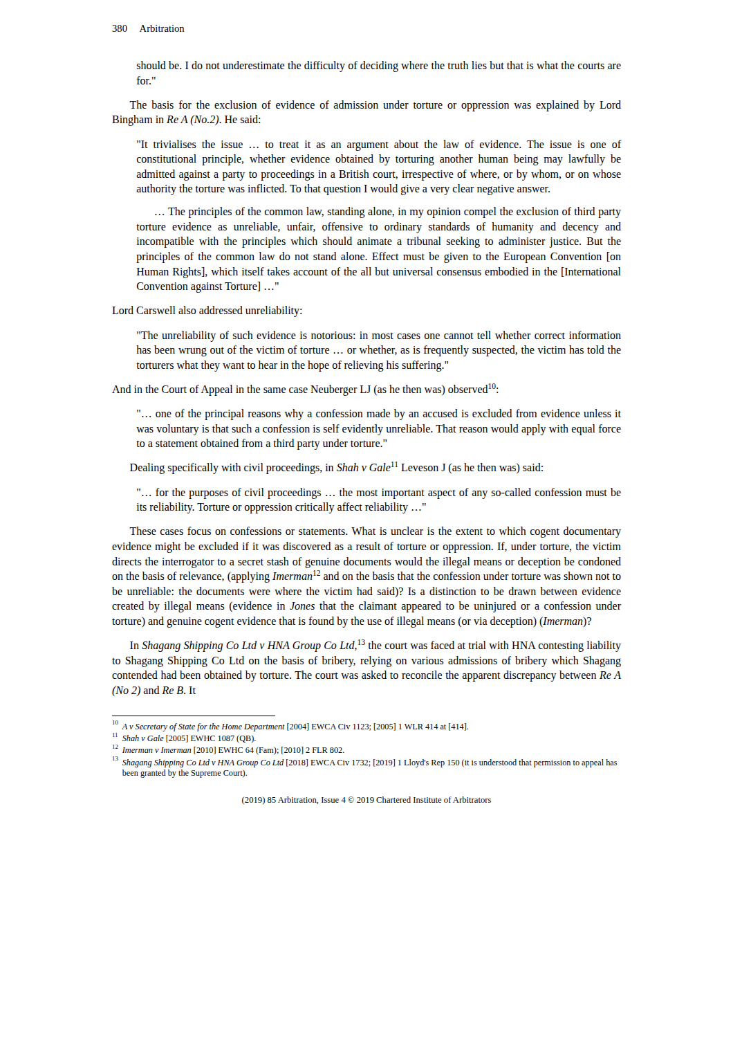380 Arbitration
should be. I do not underestimate the difficulty of deciding where the truth lies but that is what the courts are for."
The basis for the exclusion of evidence of admission under torture or oppression was explained by Lord Bingham in Re A (No.2). He said:
"It trivialises the issue … to treat it as an argument about the law of evidence. The issue is one of constitutional principle, whether evidence obtained by torturing another human being may lawfully be admitted against a party to proceedings in a British court, irrespective of where, or by whom, or on whose authority the torture was inflicted. To that question I would give a very clear negative answer.
… The principles of the common law, standing alone, in my opinion compel the exclusion of third party torture evidence as unreliable, unfair, offensive to ordinary standards of humanity and decency and incompatible with the principles which should animate a tribunal seeking to administer justice. But the principles of the common law do not stand alone. Effect must be given to the European Convention [on Human Rights], which itself takes account of the all but universal consensus embodied in the [International Convention against Torture] …"
Lord Carswell also addressed unreliability:
"The unreliability of such evidence is notorious: in most cases one cannot tell whether correct information has been wrung out of the victim of torture … or whether, as is frequently suspected, the victim has told the torturers what they want to hear in the hope of relieving his suffering."
And in the Court of Appeal in the same case Neuberger LJ (as he then was) observed10:
"… one of the principal reasons why a confession made by an accused is excluded from evidence unless it was voluntary is that such a confession is self evidently unreliable. That reason would apply with equal force to a statement obtained from a third party under torture."
Dealing specifically with civil proceedings, in Shah v Gale11 Leveson J (as he then was) said:
"… for the purposes of civil proceedings … the most important aspect of any so-called confession must be its reliability. Torture or oppression critically affect reliability …"
These cases focus on confessions or statements. What is unclear is the extent to which cogent documentary evidence might be excluded if it was discovered as a result of torture or oppression. If, under torture, the victim directs the interrogator to a secret stash of genuine documents would the illegal means or deception be condoned on the basis of relevance, (applying Imerman12 and on the basis that the confession under torture was shown not to be unreliable: the documents were where the victim had said)? Is a distinction to be drawn between evidence created by illegal means (evidence in Jones that the claimant appeared to be uninjured or a confession under torture) and genuine cogent evidence that is found by the use of illegal means (or via deception) (Imerman)?
In Shagang Shipping Co Ltd v HNA Group Co Ltd,13 the court was faced at trial with HNA contesting liability to Shagang Shipping Co Ltd on the basis of bribery, relying on various admissions of bribery which Shagang contended had been obtained by torture. The court was asked to reconcile the apparent discrepancy between Re A (No 2) and Re B. It
10A v Secretary of State for the Home Department [2004] EWCA Civ 1123; [2005] 1 WLR 414 at [414].
11Shah v Gale [2005] EWHC 1087 (QB).
12Imerman v Imerman [2010] EWHC 64 (Fam); [2010] 2 FLR 802.
13Shagang Shipping Co Ltd v HNA Group Co Ltd [2018] EWCA Civ 1732; [2019] 1 Lloyd's Rep 150 (it is understood that permission to appeal has been granted by the Supreme Court).
(2019) 85 Arbitration, Issue 4 © 2019 Chartered Institute of Arbitrators